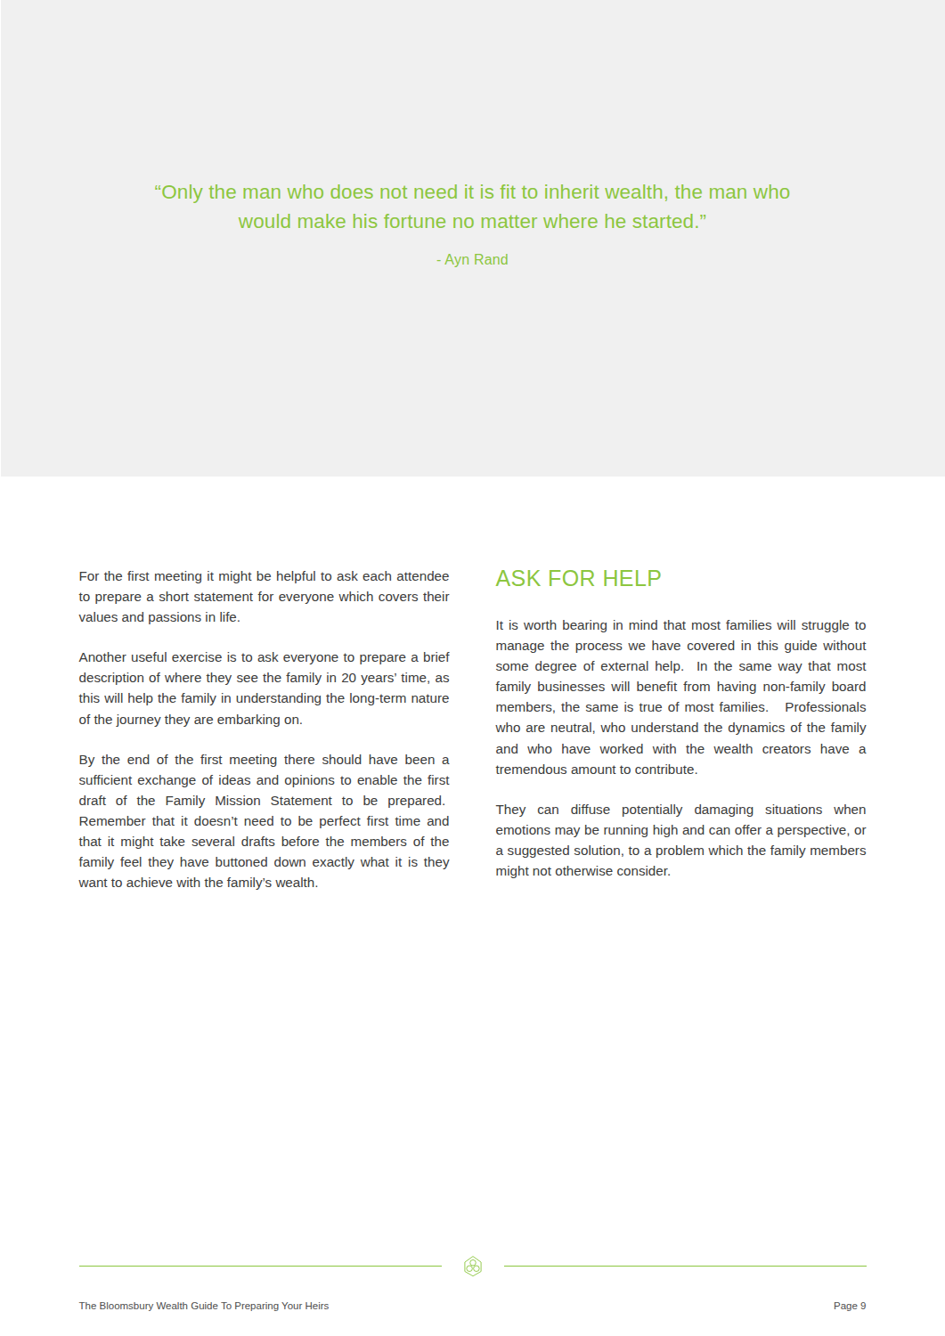“Only the man who does not need it is fit to inherit wealth, the man who would make his fortune no matter where he started.”
- Ayn Rand
For the first meeting it might be helpful to ask each attendee to prepare a short statement for everyone which covers their values and passions in life.
Another useful exercise is to ask everyone to prepare a brief description of where they see the family in 20 years’ time, as this will help the family in understanding the long-term nature of the journey they are embarking on.
By the end of the first meeting there should have been a sufficient exchange of ideas and opinions to enable the first draft of the Family Mission Statement to be prepared. Remember that it doesn’t need to be perfect first time and that it might take several drafts before the members of the family feel they have buttoned down exactly what it is they want to achieve with the family’s wealth.
ASK FOR HELP
It is worth bearing in mind that most families will struggle to manage the process we have covered in this guide without some degree of external help. In the same way that most family businesses will benefit from having non-family board members, the same is true of most families. Professionals who are neutral, who understand the dynamics of the family and who have worked with the wealth creators have a tremendous amount to contribute.
They can diffuse potentially damaging situations when emotions may be running high and can offer a perspective, or a suggested solution, to a problem which the family members might not otherwise consider.
The Bloomsbury Wealth Guide To Preparing Your Heirs Page 9